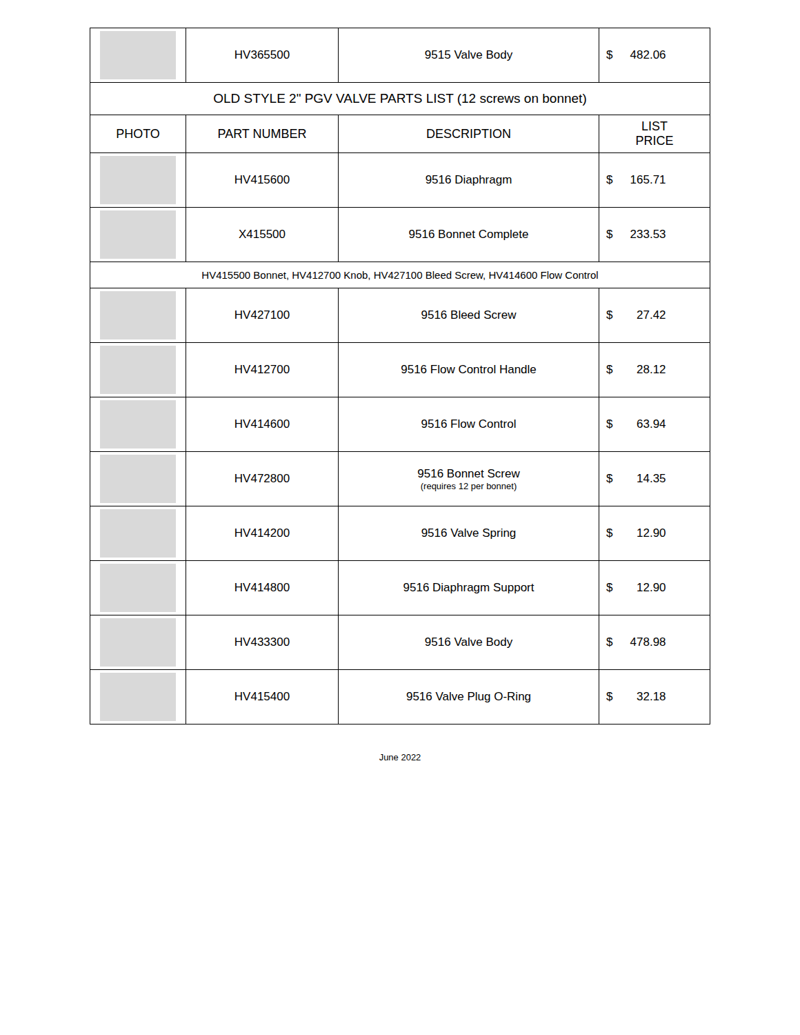| | HV365500 | 9515 Valve Body | $ 482.06 |
| OLD STYLE 2" PGV VALVE PARTS LIST (12 screws on bonnet) |
| PHOTO | PART NUMBER | DESCRIPTION | LIST PRICE |
| | HV415600 | 9516 Diaphragm | $ 165.71 |
| | X415500 | 9516 Bonnet Complete | $ 233.53 |
| HV415500 Bonnet, HV412700 Knob, HV427100 Bleed Screw, HV414600 Flow Control |
| | HV427100 | 9516 Bleed Screw | $ 27.42 |
| | HV412700 | 9516 Flow Control Handle | $ 28.12 |
| | HV414600 | 9516 Flow Control | $ 63.94 |
| | HV472800 | 9516 Bonnet Screw (requires 12 per bonnet) | $ 14.35 |
| | HV414200 | 9516 Valve Spring | $ 12.90 |
| | HV414800 | 9516 Diaphragm Support | $ 12.90 |
| | HV433300 | 9516 Valve Body | $ 478.98 |
| | HV415400 | 9516 Valve Plug O-Ring | $ 32.18 |
June 2022